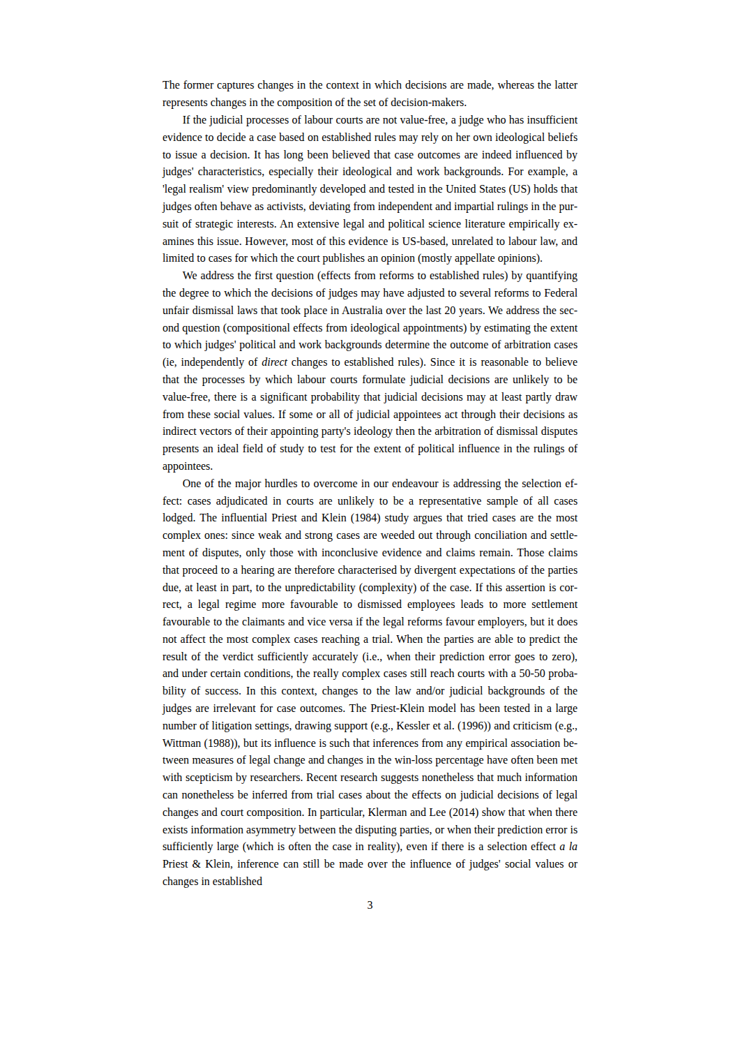The former captures changes in the context in which decisions are made, whereas the latter represents changes in the composition of the set of decision-makers.
If the judicial processes of labour courts are not value-free, a judge who has insufficient evidence to decide a case based on established rules may rely on her own ideological beliefs to issue a decision. It has long been believed that case outcomes are indeed influenced by judges' characteristics, especially their ideological and work backgrounds. For example, a 'legal realism' view predominantly developed and tested in the United States (US) holds that judges often behave as activists, deviating from independent and impartial rulings in the pursuit of strategic interests. An extensive legal and political science literature empirically examines this issue. However, most of this evidence is US-based, unrelated to labour law, and limited to cases for which the court publishes an opinion (mostly appellate opinions).
We address the first question (effects from reforms to established rules) by quantifying the degree to which the decisions of judges may have adjusted to several reforms to Federal unfair dismissal laws that took place in Australia over the last 20 years. We address the second question (compositional effects from ideological appointments) by estimating the extent to which judges' political and work backgrounds determine the outcome of arbitration cases (ie, independently of direct changes to established rules). Since it is reasonable to believe that the processes by which labour courts formulate judicial decisions are unlikely to be value-free, there is a significant probability that judicial decisions may at least partly draw from these social values. If some or all of judicial appointees act through their decisions as indirect vectors of their appointing party's ideology then the arbitration of dismissal disputes presents an ideal field of study to test for the extent of political influence in the rulings of appointees.
One of the major hurdles to overcome in our endeavour is addressing the selection effect: cases adjudicated in courts are unlikely to be a representative sample of all cases lodged. The influential Priest and Klein (1984) study argues that tried cases are the most complex ones: since weak and strong cases are weeded out through conciliation and settlement of disputes, only those with inconclusive evidence and claims remain. Those claims that proceed to a hearing are therefore characterised by divergent expectations of the parties due, at least in part, to the unpredictability (complexity) of the case. If this assertion is correct, a legal regime more favourable to dismissed employees leads to more settlement favourable to the claimants and vice versa if the legal reforms favour employers, but it does not affect the most complex cases reaching a trial. When the parties are able to predict the result of the verdict sufficiently accurately (i.e., when their prediction error goes to zero), and under certain conditions, the really complex cases still reach courts with a 50-50 probability of success. In this context, changes to the law and/or judicial backgrounds of the judges are irrelevant for case outcomes. The Priest-Klein model has been tested in a large number of litigation settings, drawing support (e.g., Kessler et al. (1996)) and criticism (e.g., Wittman (1988)), but its influence is such that inferences from any empirical association between measures of legal change and changes in the win-loss percentage have often been met with scepticism by researchers. Recent research suggests nonetheless that much information can nonetheless be inferred from trial cases about the effects on judicial decisions of legal changes and court composition. In particular, Klerman and Lee (2014) show that when there exists information asymmetry between the disputing parties, or when their prediction error is sufficiently large (which is often the case in reality), even if there is a selection effect a la Priest & Klein, inference can still be made over the influence of judges' social values or changes in established
3